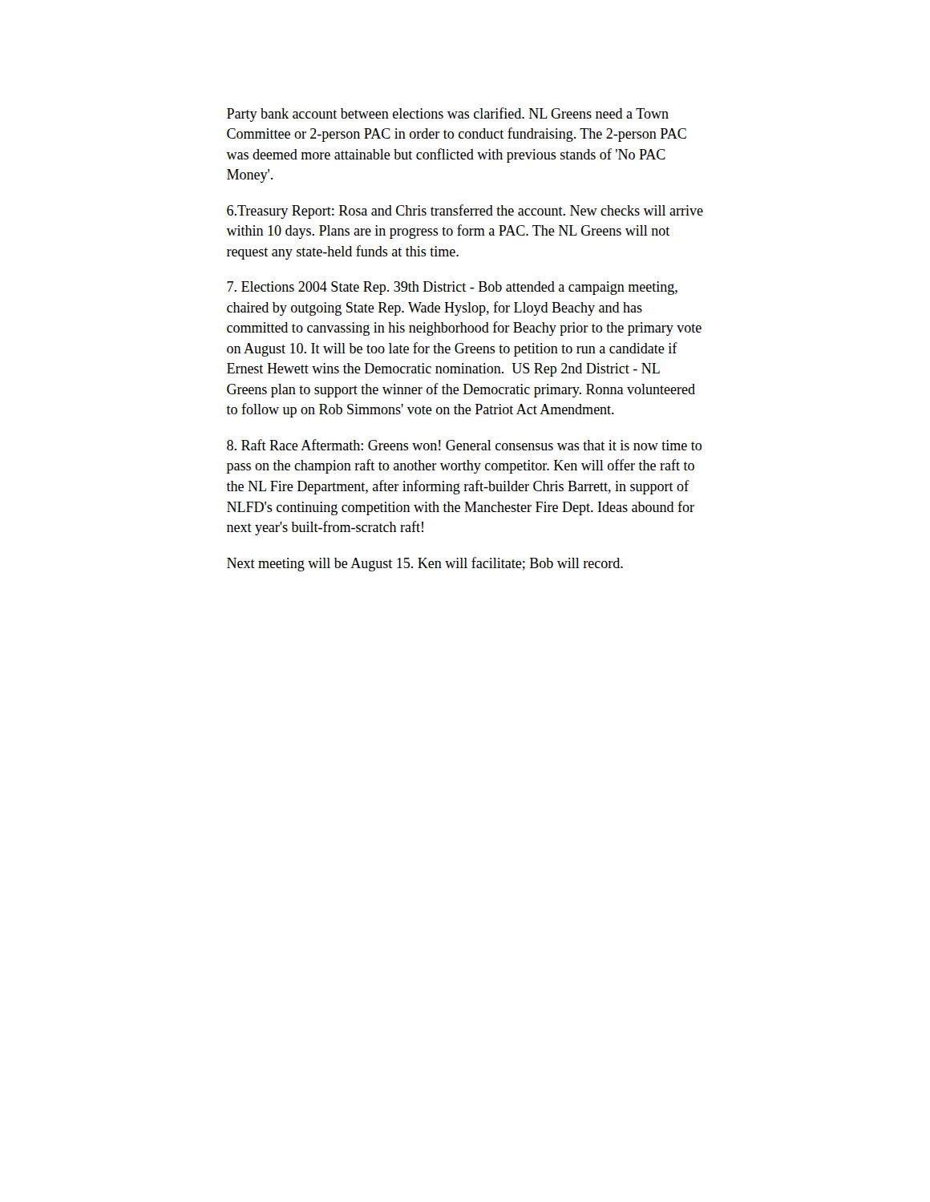Party bank account between elections was clarified. NL Greens need a Town Committee or 2-person PAC in order to conduct fundraising. The 2-person PAC was deemed more attainable but conflicted with previous stands of 'No PAC Money'.
6.Treasury Report: Rosa and Chris transferred the account. New checks will arrive within 10 days. Plans are in progress to form a PAC. The NL Greens will not request any state-held funds at this time.
7. Elections 2004 State Rep. 39th District - Bob attended a campaign meeting, chaired by outgoing State Rep. Wade Hyslop, for Lloyd Beachy and has committed to canvassing in his neighborhood for Beachy prior to the primary vote on August 10. It will be too late for the Greens to petition to run a candidate if Ernest Hewett wins the Democratic nomination. US Rep 2nd District - NL Greens plan to support the winner of the Democratic primary. Ronna volunteered to follow up on Rob Simmons' vote on the Patriot Act Amendment.
8. Raft Race Aftermath: Greens won! General consensus was that it is now time to pass on the champion raft to another worthy competitor. Ken will offer the raft to the NL Fire Department, after informing raft-builder Chris Barrett, in support of NLFD's continuing competition with the Manchester Fire Dept. Ideas abound for next year's built-from-scratch raft!
Next meeting will be August 15. Ken will facilitate; Bob will record.